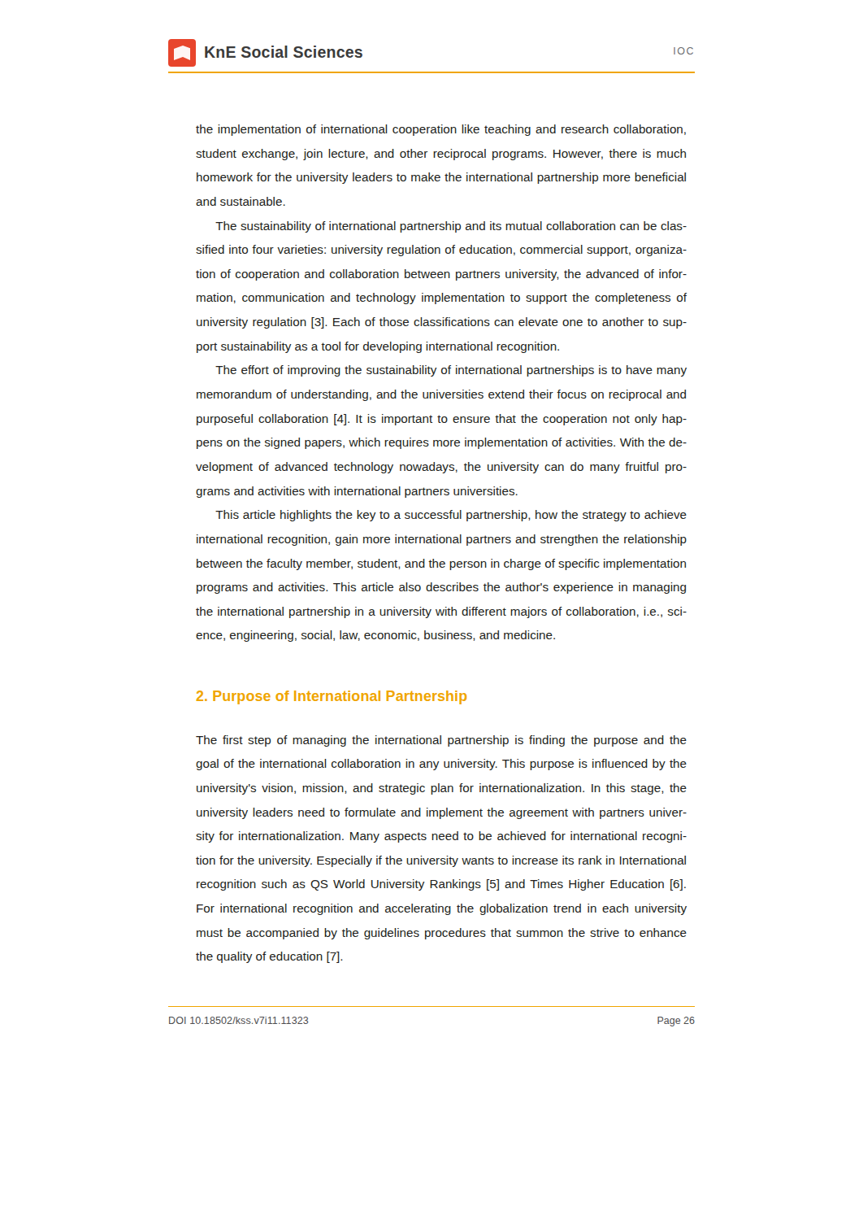KnE Social Sciences
IOC
the implementation of international cooperation like teaching and research collaboration, student exchange, join lecture, and other reciprocal programs. However, there is much homework for the university leaders to make the international partnership more beneficial and sustainable.
The sustainability of international partnership and its mutual collaboration can be classified into four varieties: university regulation of education, commercial support, organization of cooperation and collaboration between partners university, the advanced of information, communication and technology implementation to support the completeness of university regulation [3]. Each of those classifications can elevate one to another to support sustainability as a tool for developing international recognition.
The effort of improving the sustainability of international partnerships is to have many memorandum of understanding, and the universities extend their focus on reciprocal and purposeful collaboration [4]. It is important to ensure that the cooperation not only happens on the signed papers, which requires more implementation of activities. With the development of advanced technology nowadays, the university can do many fruitful programs and activities with international partners universities.
This article highlights the key to a successful partnership, how the strategy to achieve international recognition, gain more international partners and strengthen the relationship between the faculty member, student, and the person in charge of specific implementation programs and activities. This article also describes the author's experience in managing the international partnership in a university with different majors of collaboration, i.e., science, engineering, social, law, economic, business, and medicine.
2. Purpose of International Partnership
The first step of managing the international partnership is finding the purpose and the goal of the international collaboration in any university. This purpose is influenced by the university's vision, mission, and strategic plan for internationalization. In this stage, the university leaders need to formulate and implement the agreement with partners university for internationalization. Many aspects need to be achieved for international recognition for the university. Especially if the university wants to increase its rank in International recognition such as QS World University Rankings [5] and Times Higher Education [6]. For international recognition and accelerating the globalization trend in each university must be accompanied by the guidelines procedures that summon the strive to enhance the quality of education [7].
DOI 10.18502/kss.v7i11.11323
Page 26